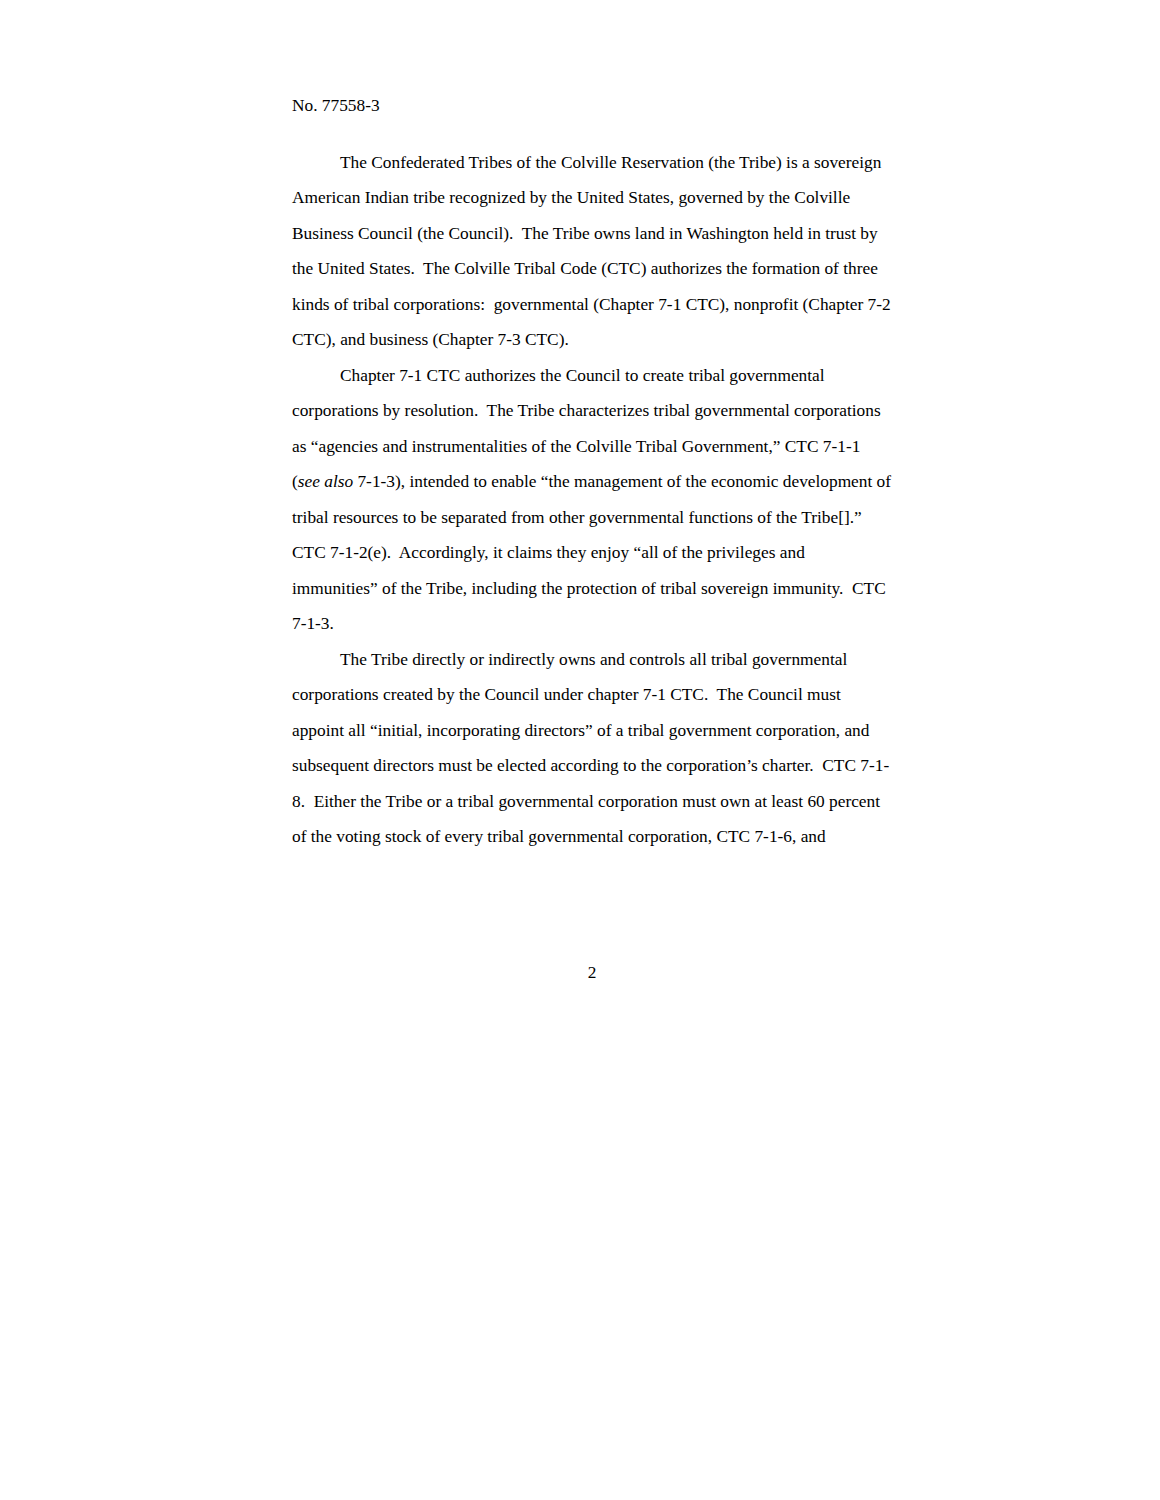No. 77558-3
The Confederated Tribes of the Colville Reservation (the Tribe) is a sovereign American Indian tribe recognized by the United States, governed by the Colville Business Council (the Council). The Tribe owns land in Washington held in trust by the United States. The Colville Tribal Code (CTC) authorizes the formation of three kinds of tribal corporations: governmental (Chapter 7-1 CTC), nonprofit (Chapter 7-2 CTC), and business (Chapter 7-3 CTC).
Chapter 7-1 CTC authorizes the Council to create tribal governmental corporations by resolution. The Tribe characterizes tribal governmental corporations as “agencies and instrumentalities of the Colville Tribal Government,” CTC 7-1-1 (see also 7-1-3), intended to enable “the management of the economic development of tribal resources to be separated from other governmental functions of the Tribe[].” CTC 7-1-2(e). Accordingly, it claims they enjoy “all of the privileges and immunities” of the Tribe, including the protection of tribal sovereign immunity. CTC 7-1-3.
The Tribe directly or indirectly owns and controls all tribal governmental corporations created by the Council under chapter 7-1 CTC. The Council must appoint all “initial, incorporating directors” of a tribal government corporation, and subsequent directors must be elected according to the corporation’s charter. CTC 7-1-8. Either the Tribe or a tribal governmental corporation must own at least 60 percent of the voting stock of every tribal governmental corporation, CTC 7-1-6, and
2